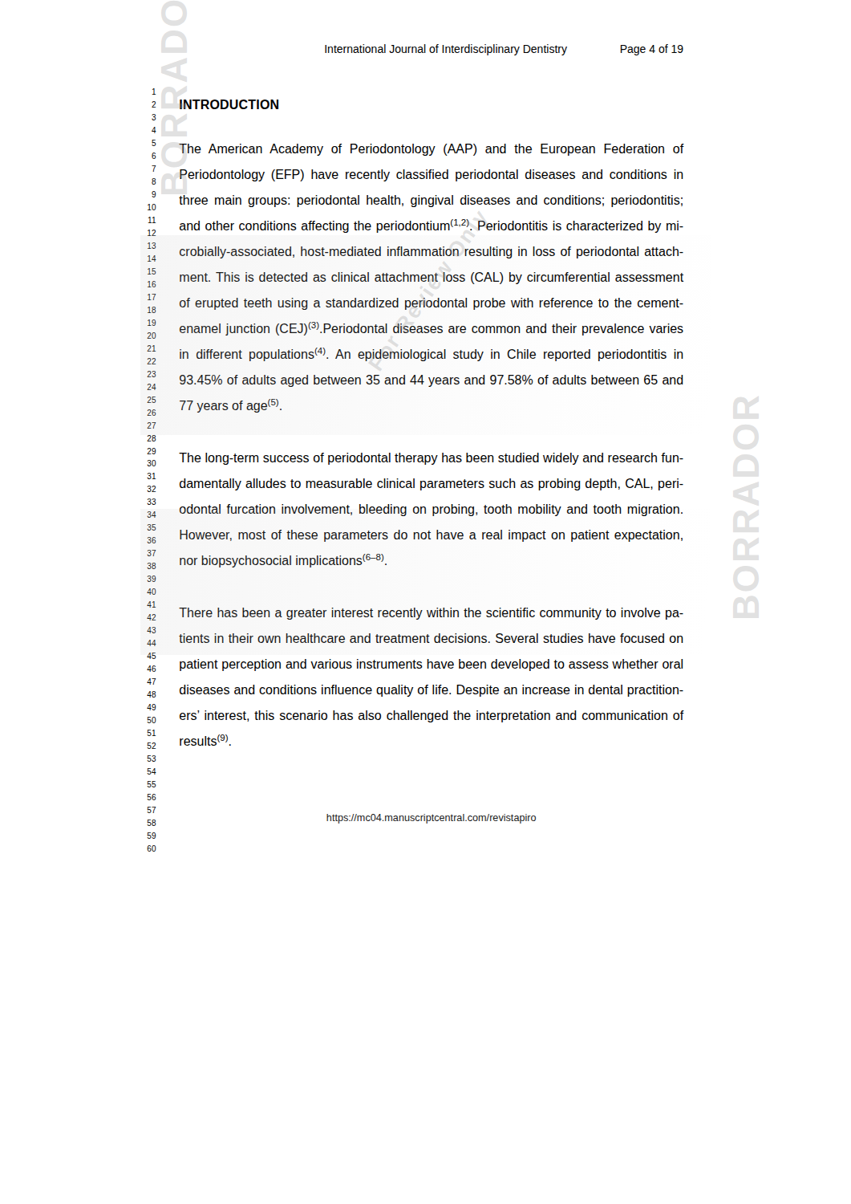International Journal of Interdisciplinary Dentistry Page 4 of 19
12345678910 11121314151617181920 21222324252627282930 31323334353637383940 41424344454647484950 51525354555657585960
BORRADOR
For Review Only
BORRADOR
INTRODUCTION
The American Academy of Periodontology (AAP) and the European Federation of Periodontology (EFP) have recently classified periodontal diseases and conditions in three main groups: periodontal health, gingival diseases and conditions; periodontitis; and other conditions affecting the periodontium(1,2). Periodontitis is characterized by microbially-associated, host-mediated inflammation resulting in loss of periodontal attachment. This is detected as clinical attachment loss (CAL) by circumferential assessment of erupted teeth using a standardized periodontal probe with reference to the cement-enamel junction (CEJ)(3).Periodontal diseases are common and their prevalence varies in different populations(4). An epidemiological study in Chile reported periodontitis in 93.45% of adults aged between 35 and 44 years and 97.58% of adults between 65 and 77 years of age(5).
The long-term success of periodontal therapy has been studied widely and research fundamentally alludes to measurable clinical parameters such as probing depth, CAL, periodontal furcation involvement, bleeding on probing, tooth mobility and tooth migration. However, most of these parameters do not have a real impact on patient expectation, nor biopsychosocial implications(6–8).
There has been a greater interest recently within the scientific community to involve patients in their own healthcare and treatment decisions. Several studies have focused on patient perception and various instruments have been developed to assess whether oral diseases and conditions influence quality of life. Despite an increase in dental practitioners’ interest, this scenario has also challenged the interpretation and communication of results(9).
https://mc04.manuscriptcentral.com/revistapiro